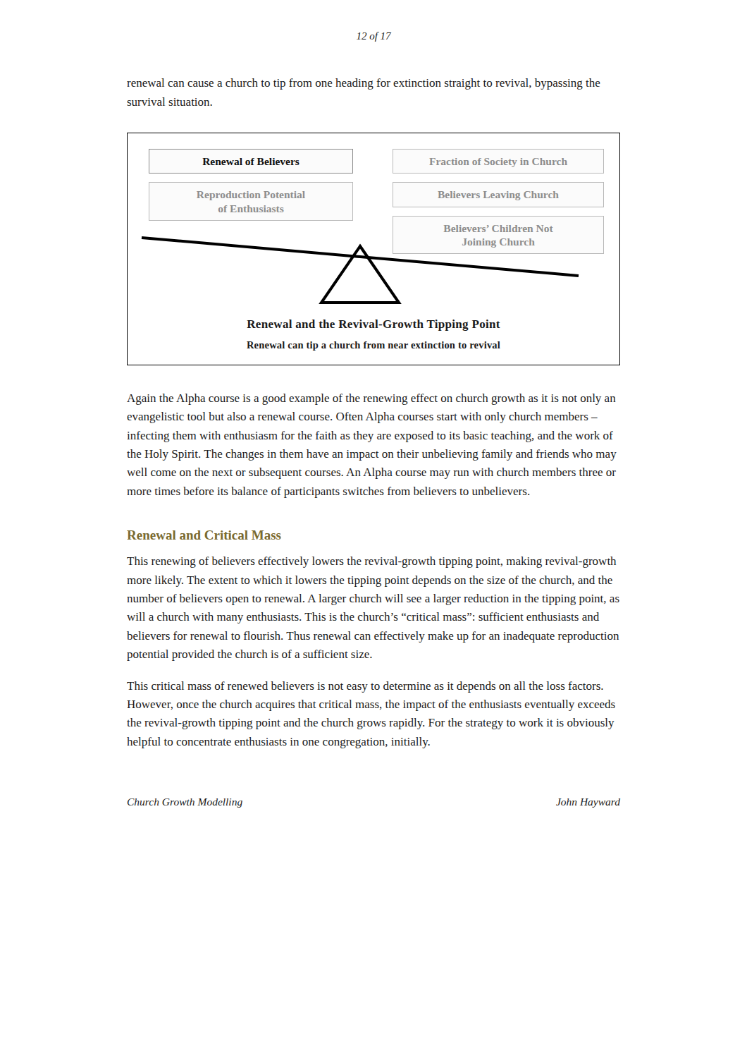12 of 17
renewal can cause a church to tip from one heading for extinction straight to revival, bypassing the survival situation.
Renewal of Believers
Reproduction Potential
of Enthusiasts
Fraction of Society in Church
Believers Leaving Church
Believers’ Children Not
Joining Church
Renewal and the Revival-Growth Tipping Point
Renewal can tip a church from near extinction to revival
Again the Alpha course is a good example of the renewing effect on church growth as it is not only an evangelistic tool but also a renewal course. Often Alpha courses start with only church members – infecting them with enthusiasm for the faith as they are exposed to its basic teaching, and the work of the Holy Spirit. The changes in them have an impact on their unbelieving family and friends who may well come on the next or subsequent courses. An Alpha course may run with church members three or more times before its balance of participants switches from believers to unbelievers.
Renewal and Critical Mass
This renewing of believers effectively lowers the revival-growth tipping point, making revival-growth more likely. The extent to which it lowers the tipping point depends on the size of the church, and the number of believers open to renewal. A larger church will see a larger reduction in the tipping point, as will a church with many enthusiasts. This is the church’s “critical mass”: sufficient enthusiasts and believers for renewal to flourish. Thus renewal can effectively make up for an inadequate reproduction potential provided the church is of a sufficient size.
This critical mass of renewed believers is not easy to determine as it depends on all the loss factors. However, once the church acquires that critical mass, the impact of the enthusiasts eventually exceeds the revival-growth tipping point and the church grows rapidly. For the strategy to work it is obviously helpful to concentrate enthusiasts in one congregation, initially.
Church Growth Modelling John Hayward